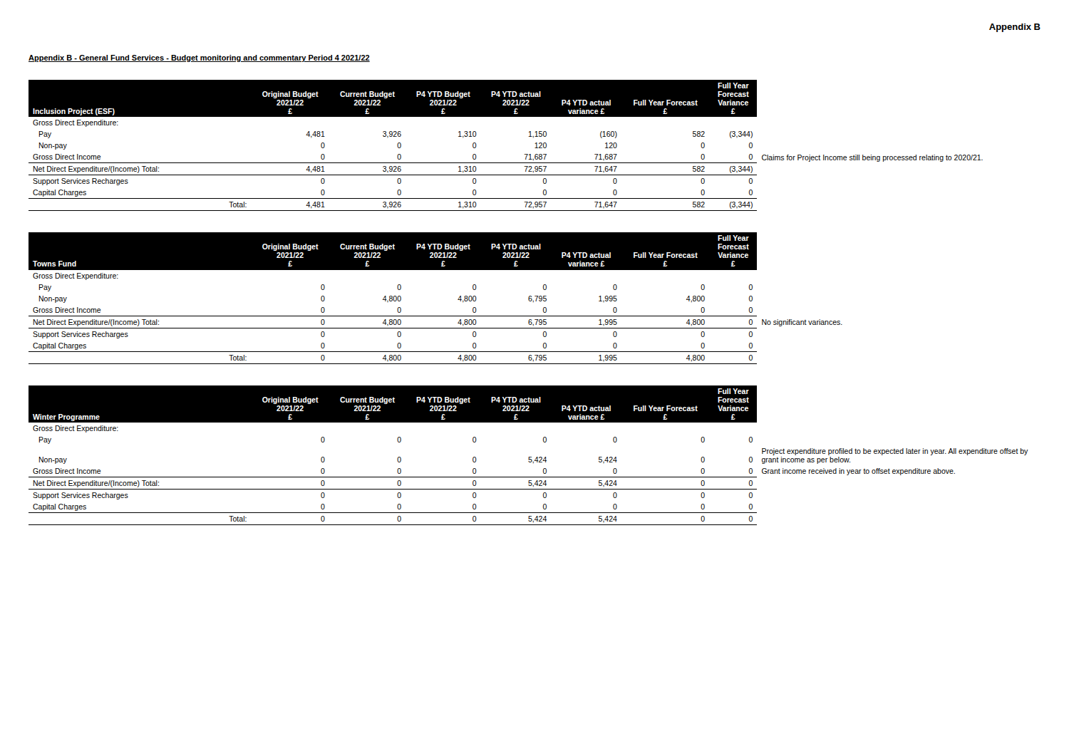Appendix B
Appendix B - General Fund Services - Budget monitoring and commentary Period 4 2021/22
| Inclusion Project (ESF) | Original Budget 2021/22 £ | Current Budget 2021/22 £ | P4 YTD Budget 2021/22 £ | P4 YTD actual 2021/22 £ | P4 YTD actual variance £ | Full Year Forecast £ | Full Year Forecast Variance £ | |
| --- | --- | --- | --- | --- | --- | --- | --- | --- |
| Gross Direct Expenditure: | | | | | | | | |
| Pay | 4,481 | 3,926 | 1,310 | 1,150 | (160) | 582 | (3,344) | |
| Non-pay | 0 | 0 | 0 | 120 | 120 | 0 | 0 | |
| Gross Direct Income | 0 | 0 | 0 | 71,687 | 71,687 | 0 | 0 | Claims for Project Income still being processed relating to 2020/21. |
| Net Direct Expenditure/(Income) Total: | 4,481 | 3,926 | 1,310 | 72,957 | 71,647 | 582 | (3,344) | |
| Support Services Recharges | 0 | 0 | 0 | 0 | 0 | 0 | 0 | |
| Capital Charges | 0 | 0 | 0 | 0 | 0 | 0 | 0 | |
| Total: | 4,481 | 3,926 | 1,310 | 72,957 | 71,647 | 582 | (3,344) | |
| Towns Fund | Original Budget 2021/22 £ | Current Budget 2021/22 £ | P4 YTD Budget 2021/22 £ | P4 YTD actual 2021/22 £ | P4 YTD actual variance £ | Full Year Forecast £ | Full Year Forecast Variance £ | |
| --- | --- | --- | --- | --- | --- | --- | --- | --- |
| Gross Direct Expenditure: | | | | | | | | |
| Pay | 0 | 0 | 0 | 0 | 0 | 0 | 0 | |
| Non-pay | 0 | 4,800 | 4,800 | 6,795 | 1,995 | 4,800 | 0 | |
| Gross Direct Income | 0 | 0 | 0 | 0 | 0 | 0 | 0 | |
| Net Direct Expenditure/(Income) Total: | 0 | 4,800 | 4,800 | 6,795 | 1,995 | 4,800 | 0 | No significant variances. |
| Support Services Recharges | 0 | 0 | 0 | 0 | 0 | 0 | 0 | |
| Capital Charges | 0 | 0 | 0 | 0 | 0 | 0 | 0 | |
| Total: | 0 | 4,800 | 4,800 | 6,795 | 1,995 | 4,800 | 0 | |
| Winter Programme | Original Budget 2021/22 £ | Current Budget 2021/22 £ | P4 YTD Budget 2021/22 £ | P4 YTD actual 2021/22 £ | P4 YTD actual variance £ | Full Year Forecast £ | Full Year Forecast Variance £ | |
| --- | --- | --- | --- | --- | --- | --- | --- | --- |
| Gross Direct Expenditure: | | | | | | | | |
| Pay | 0 | 0 | 0 | 0 | 0 | 0 | 0 | |
| Non-pay | 0 | 0 | 0 | 5,424 | 5,424 | 0 | 0 | Project expenditure profiled to be expected later in year. All expenditure offset by grant income as per below. |
| Gross Direct Income | 0 | 0 | 0 | 0 | 0 | 0 | 0 | Grant income received in year to offset expenditure above. |
| Net Direct Expenditure/(Income) Total: | 0 | 0 | 0 | 5,424 | 5,424 | 0 | 0 | |
| Support Services Recharges | 0 | 0 | 0 | 0 | 0 | 0 | 0 | |
| Capital Charges | 0 | 0 | 0 | 0 | 0 | 0 | 0 | |
| Total: | 0 | 0 | 0 | 5,424 | 5,424 | 0 | 0 | |